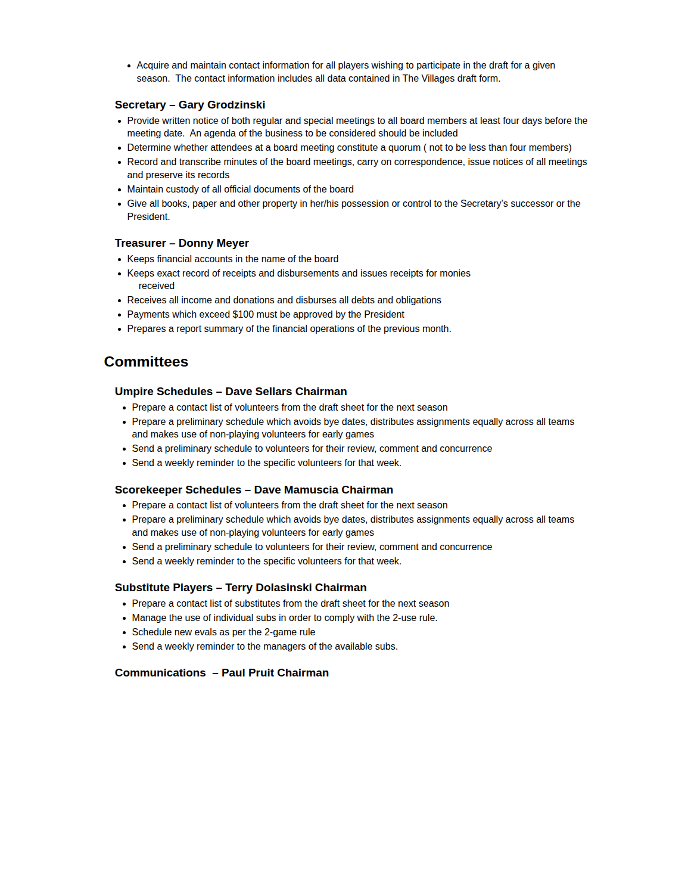Acquire and maintain contact information for all players wishing to participate in the draft for a given season. The contact information includes all data contained in The Villages draft form.
Secretary – Gary Grodzinski
Provide written notice of both regular and special meetings to all board members at least four days before the meeting date. An agenda of the business to be considered should be included
Determine whether attendees at a board meeting constitute a quorum ( not to be less than four members)
Record and transcribe minutes of the board meetings, carry on correspondence, issue notices of all meetings and preserve its records
Maintain custody of all official documents of the board
Give all books, paper and other property in her/his possession or control to the Secretary’s successor or the President.
Treasurer – Donny Meyer
Keeps financial accounts in the name of the board
Keeps exact record of receipts and disbursements and issues receipts for monies
received
Receives all income and donations and disburses all debts and obligations
Payments which exceed $100 must be approved by the President
Prepares a report summary of the financial operations of the previous month.
Committees
Umpire Schedules – Dave Sellars Chairman
Prepare a contact list of volunteers from the draft sheet for the next season
Prepare a preliminary schedule which avoids bye dates, distributes assignments equally across all teams and makes use of non-playing volunteers for early games
Send a preliminary schedule to volunteers for their review, comment and concurrence
Send a weekly reminder to the specific volunteers for that week.
Scorekeeper Schedules – Dave Mamuscia Chairman
Prepare a contact list of volunteers from the draft sheet for the next season
Prepare a preliminary schedule which avoids bye dates, distributes assignments equally across all teams and makes use of non-playing volunteers for early games
Send a preliminary schedule to volunteers for their review, comment and concurrence
Send a weekly reminder to the specific volunteers for that week.
Substitute Players – Terry Dolasinski Chairman
Prepare a contact list of substitutes from the draft sheet for the next season
Manage the use of individual subs in order to comply with the 2-use rule.
Schedule new evals as per the 2-game rule
Send a weekly reminder to the managers of the available subs.
Communications – Paul Pruit Chairman